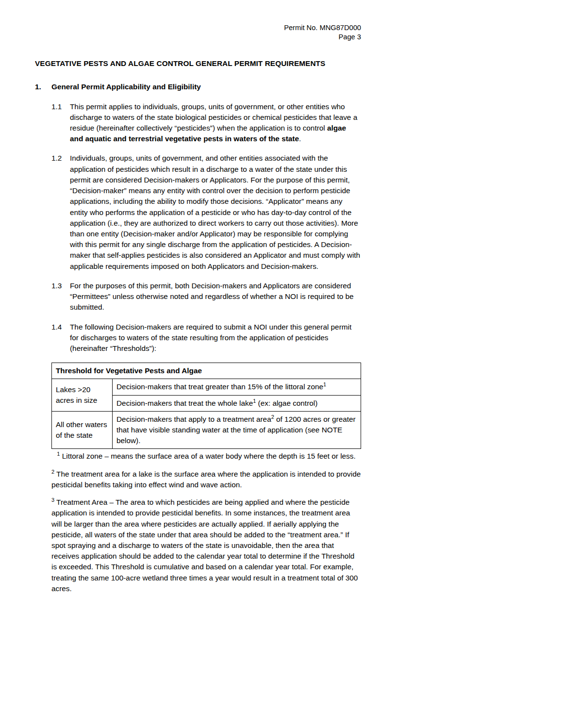Permit No. MNG87D000
Page 3
VEGETATIVE PESTS AND ALGAE CONTROL GENERAL PERMIT REQUIREMENTS
1. General Permit Applicability and Eligibility
1.1 This permit applies to individuals, groups, units of government, or other entities who discharge to waters of the state biological pesticides or chemical pesticides that leave a residue (hereinafter collectively “pesticides”) when the application is to control algae and aquatic and terrestrial vegetative pests in waters of the state.
1.2 Individuals, groups, units of government, and other entities associated with the application of pesticides which result in a discharge to a water of the state under this permit are considered Decision-makers or Applicators. For the purpose of this permit, “Decision-maker” means any entity with control over the decision to perform pesticide applications, including the ability to modify those decisions. “Applicator” means any entity who performs the application of a pesticide or who has day-to-day control of the application (i.e., they are authorized to direct workers to carry out those activities). More than one entity (Decision-maker and/or Applicator) may be responsible for complying with this permit for any single discharge from the application of pesticides. A Decision-maker that self-applies pesticides is also considered an Applicator and must comply with applicable requirements imposed on both Applicators and Decision-makers.
1.3 For the purposes of this permit, both Decision-makers and Applicators are considered “Permittees” unless otherwise noted and regardless of whether a NOI is required to be submitted.
1.4 The following Decision-makers are required to submit a NOI under this general permit for discharges to waters of the state resulting from the application of pesticides (hereinafter “Thresholds”):
| Threshold for Vegetative Pests and Algae |
| --- |
| Lakes > 20 acres in size | Decision-makers that treat greater than 15% of the littoral zone 1 |
| Decision-makers that treat the whole lake 1 (ex: algae control) |
| All other waters of the state | Decision-makers that apply to a treatment area 2 of 1200 acres or greater that have visible standing water at the time of application (see NOTE below). |
1 Littoral zone – means the surface area of a water body where the depth is 15 feet or less.
2 The treatment area for a lake is the surface area where the application is intended to provide pesticidal benefits taking into effect wind and wave action.
3 Treatment Area – The area to which pesticides are being applied and where the pesticide application is intended to provide pesticidal benefits. In some instances, the treatment area will be larger than the area where pesticides are actually applied. If aerially applying the pesticide, all waters of the state under that area should be added to the “treatment area.” If spot spraying and a discharge to waters of the state is unavoidable, then the area that receives application should be added to the calendar year total to determine if the Threshold is exceeded. This Threshold is cumulative and based on a calendar year total. For example, treating the same 100-acre wetland three times a year would result in a treatment total of 300 acres.